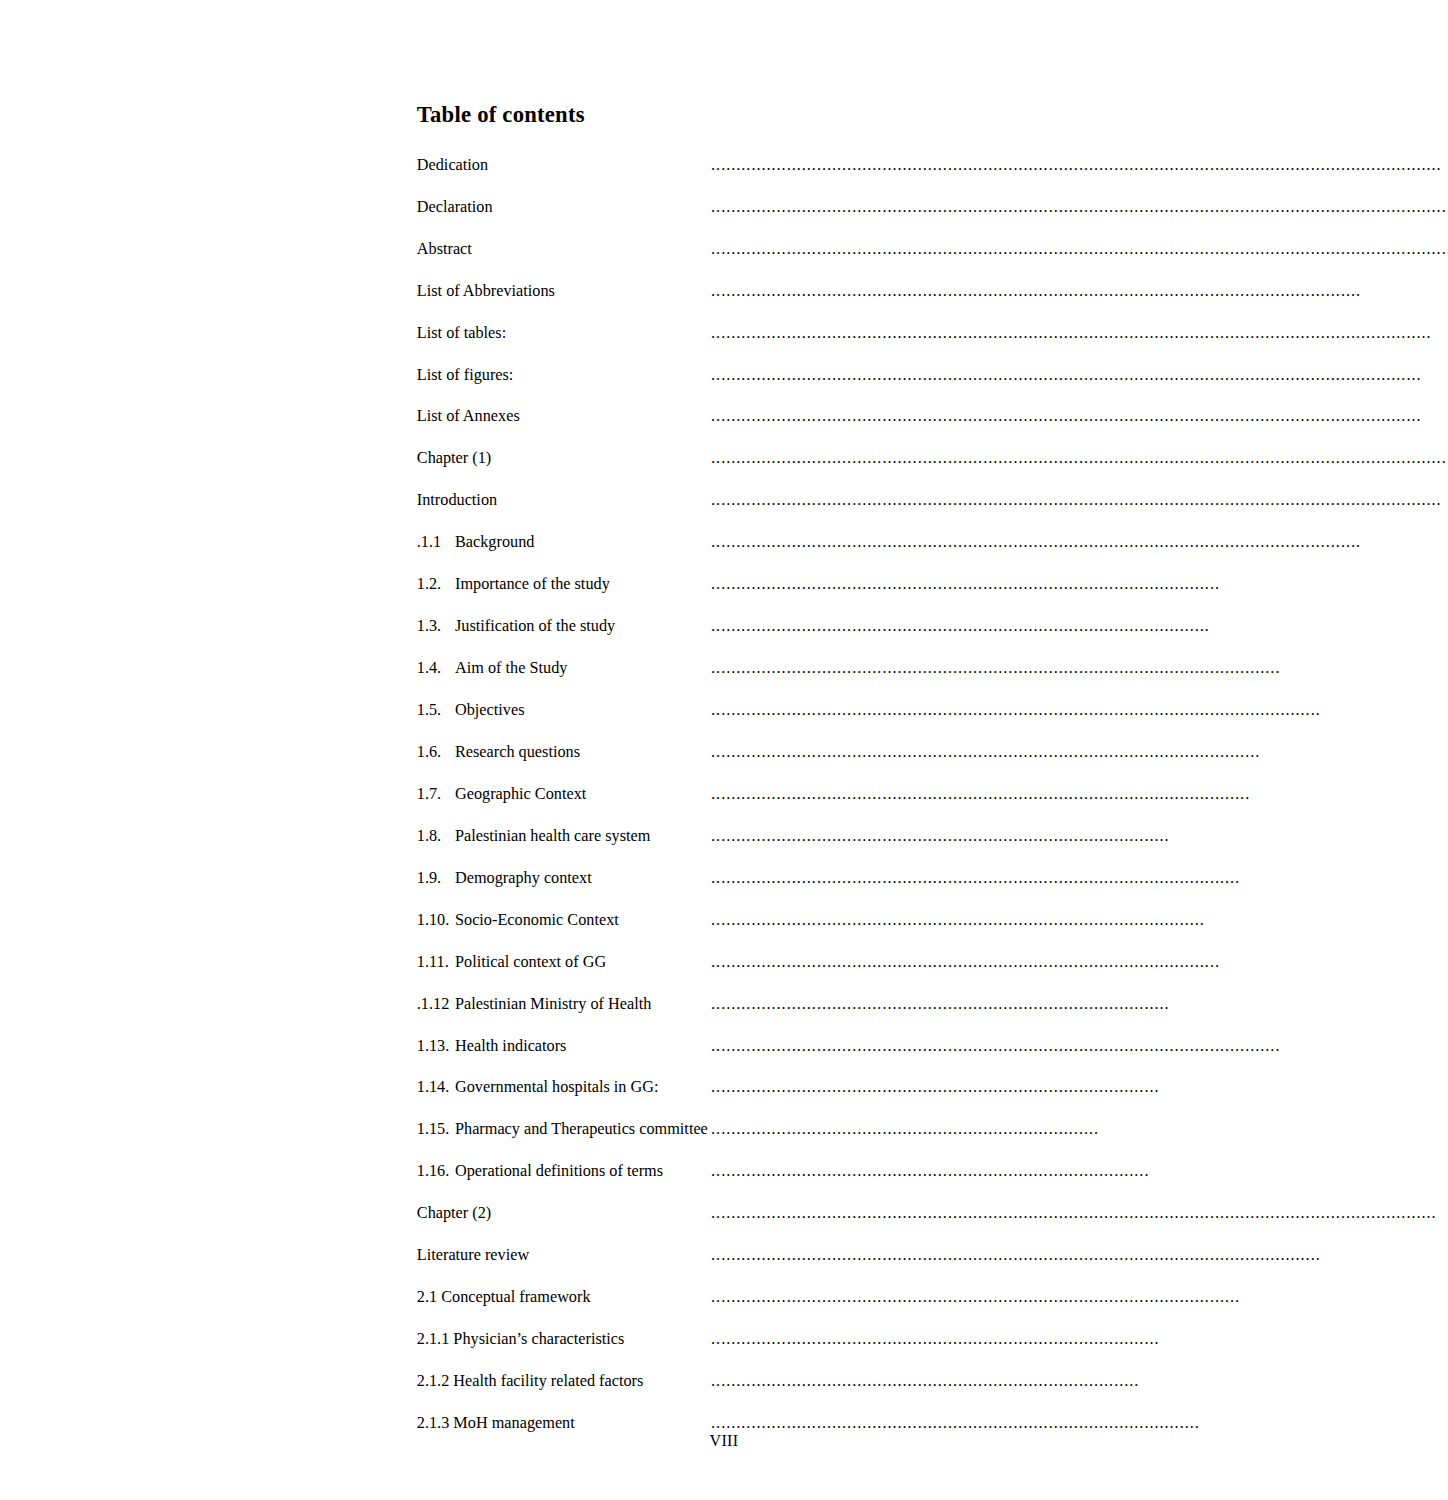Table of contents
| Dedication | ................................................................................................................................................. | IV |
| Declaration | .................................................................................................................................................. | V |
| Abstract | ..................................................................................................................................................... | VII |
| List of Abbreviations | ................................................................................................................................. | XII |
| List of tables: | ............................................................................................................................................... | XIII |
| List of figures: | ............................................................................................................................................. | XIV |
| List of Annexes | ............................................................................................................................................. | XV |
| Chapter (1) | .................................................................................................................................................. | 1 |
| Introduction | ................................................................................................................................................. | 1 |
| .1.1 | Background | ................................................................................................................................. | 1 |
| 1.2. | Importance of the study | ..................................................................................................... | 2 |
| 1.3. | Justification of the study | ................................................................................................... | 3 |
| 1.4. | Aim of the Study | ................................................................................................................. | 4 |
| 1.5. | Objectives | ......................................................................................................................... | 4 |
| 1.6. | Research questions | ............................................................................................................. | 4 |
| 1.7. | Geographic Context | ........................................................................................................... | 5 |
| 1.8. | Palestinian health care system | ........................................................................................... | 5 |
| 1.9. | Demography context | ......................................................................................................... | 6 |
| 1.10. | Socio-Economic Context | .................................................................................................. | 6 |
| 1.11. | Political context of GG | ..................................................................................................... | 7 |
| .1.12 | Palestinian Ministry of Health | ........................................................................................... | 8 |
| 1.13. | Health indicators | ................................................................................................................. | 8 |
| 1.14. | Governmental hospitals in GG: | ......................................................................................... | 9 |
| 1.15. | Pharmacy and Therapeutics committee | ............................................................................. | 9 |
| 1.16. | Operational definitions of terms | ....................................................................................... | 10 |
| Chapter (2) | ................................................................................................................................................ | 11 |
| Literature review | ......................................................................................................................... | 11 |
| 2.1 Conceptual framework | ......................................................................................................... | 11 |
| 2.1.1 Physician’s characteristics | ......................................................................................... | 14 |
| 2.1.2 Health facility related factors | ..................................................................................... | 14 |
| 2.1.3 MoH management | ................................................................................................. | 15 |
VIII